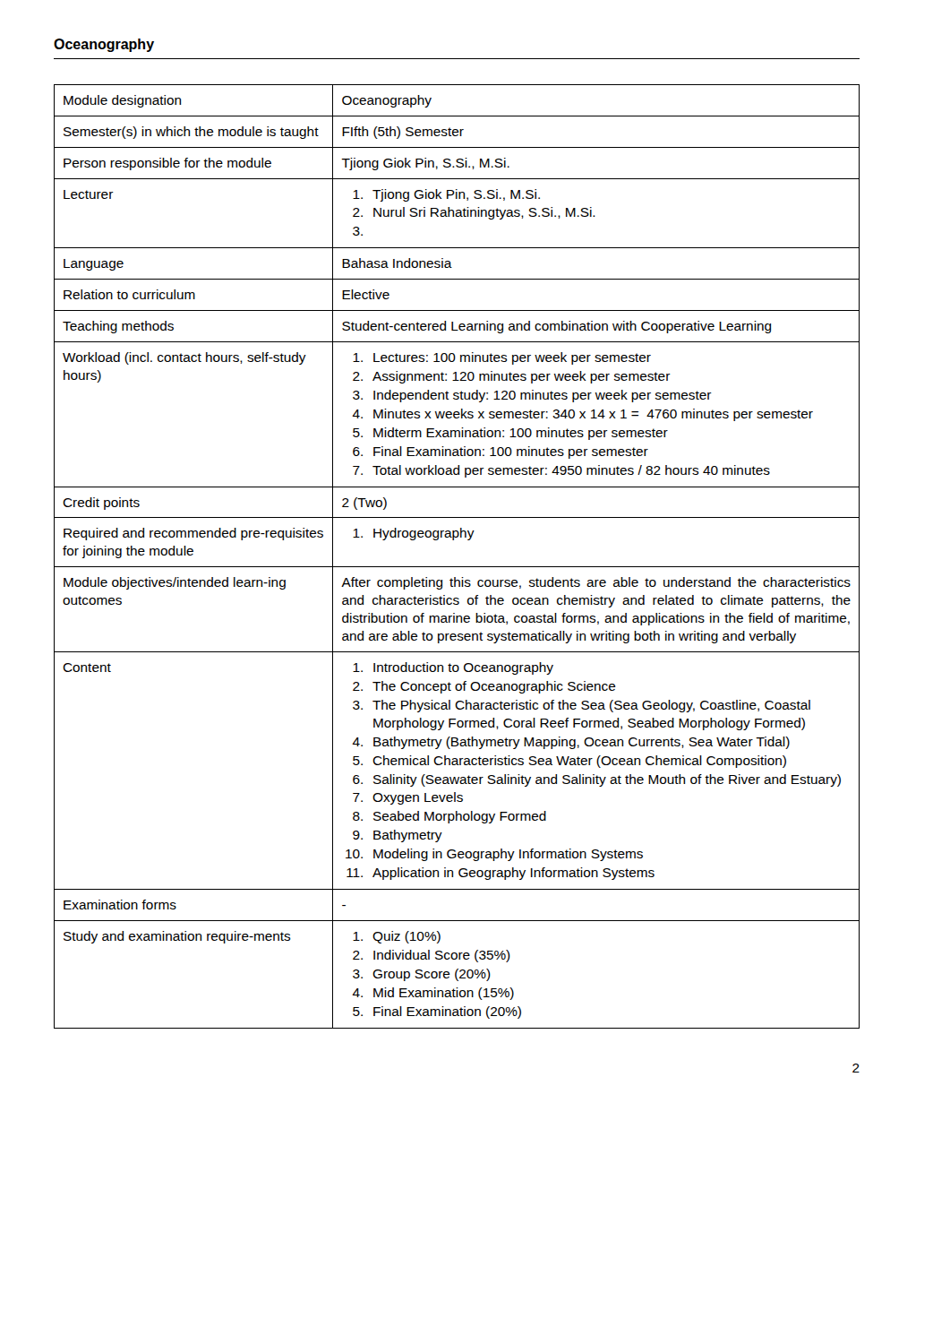Oceanography
| Module designation | Oceanography |
| Semester(s) in which the module is taught | FIfth (5th) Semester |
| Person responsible for the module | Tjiong Giok Pin, S.Si., M.Si. |
| Lecturer | Tjiong Giok Pin, S.Si., M.Si. Nurul Sri Rahatiningtyas, S.Si., M.Si. |
| Language | Bahasa Indonesia |
| Relation to curriculum | Elective |
| Teaching methods | Student-centered Learning and combination with Cooperative Learning |
| Workload (incl. contact hours, self-study hours) | Lectures: 100 minutes per week per semester Assignment: 120 minutes per week per semester Independent study: 120 minutes per week per semester Minutes x weeks x semester: 340 x 14 x 1 = 4760 minutes per semester Midterm Examination: 100 minutes per semester Final Examination: 100 minutes per semester Total workload per semester: 4950 minutes / 82 hours 40 minutes |
| Credit points | 2 (Two) |
| Required and recommended pre-requisites for joining the module | Hydrogeography |
| Module objectives/intended learn-ing outcomes | After completing this course, students are able to understand the characteristics and characteristics of the ocean chemistry and related to climate patterns, the distribution of marine biota, coastal forms, and applications in the field of maritime, and are able to present systematically in writing both in writing and verbally |
| Content | Introduction to Oceanography The Concept of Oceanographic Science The Physical Characteristic of the Sea (Sea Geology, Coastline, Coastal Morphology Formed, Coral Reef Formed, Seabed Morphology Formed) Bathymetry (Bathymetry Mapping, Ocean Currents, Sea Water Tidal) Chemical Characteristics Sea Water (Ocean Chemical Composition) Salinity (Seawater Salinity and Salinity at the Mouth of the River and Estuary) Oxygen Levels Seabed Morphology Formed Bathymetry Modeling in Geography Information Systems Application in Geography Information Systems |
| Examination forms | - |
| Study and examination require-ments | Quiz (10%) Individual Score (35%) Group Score (20%) Mid Examination (15%) Final Examination (20%) |
2